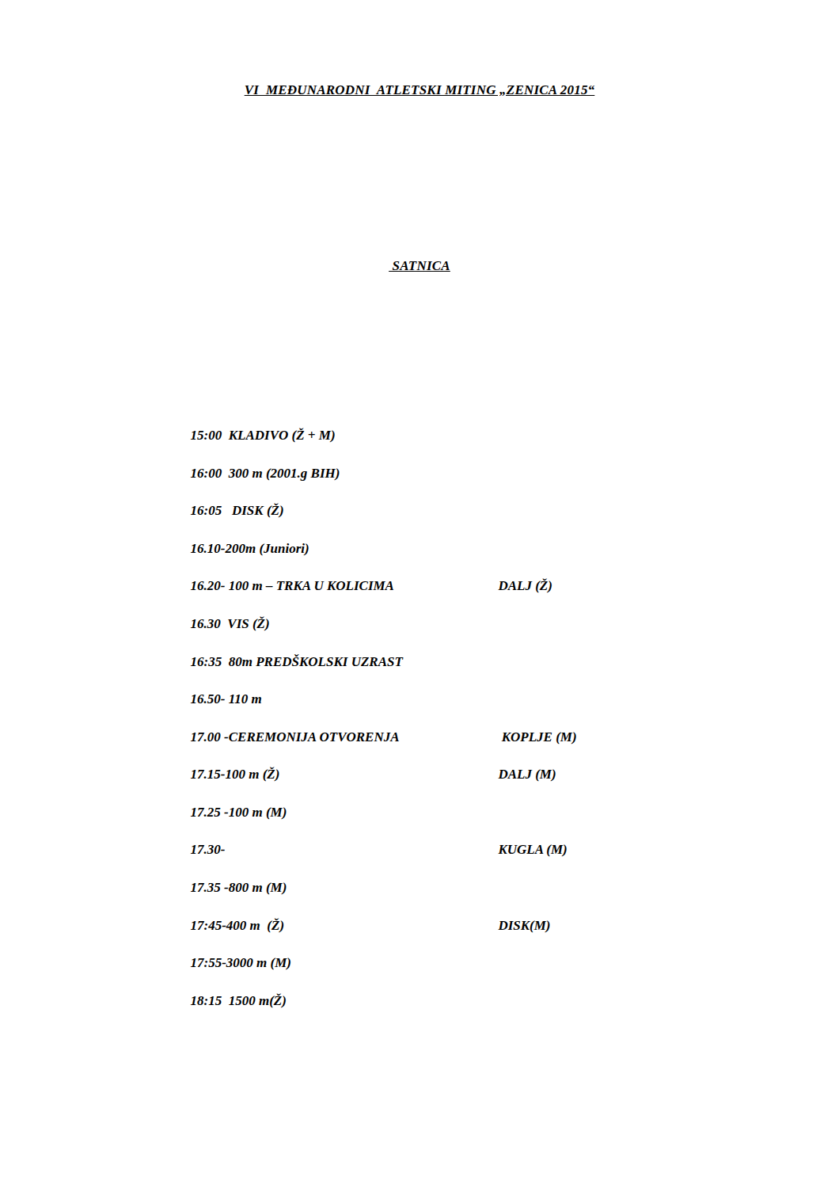VI MEĐUNARODNI ATLETSKI MITING „ZENICA 2015“
SATNICA
| 15:00 KLADIVO (Ž + M) | |
| 16:00 300 m (2001.g BIH) | |
| 16:05 DISK (Ž) | |
| 16.10-200m (Juniori) | |
| 16.20- 100 m – TRKA U KOLICIMA | DALJ (Ž) |
| 16.30 VIS (Ž) | |
| 16:35 80m PREDŠKOLSKI UZRAST | |
| 16.50- 110 m | |
| 17.00 -CEREMONIJA OTVORENJA | KOPLJE (M) |
| 17.15-100 m (Ž) | DALJ (M) |
| 17.25 -100 m (M) | |
| 17.30- | KUGLA (M) |
| 17.35 -800 m (M) | |
| 17:45-400 m (Ž) | DISK(M) |
| 17:55-3000 m (M) | |
| 18:15 1500 m(Ž) | |